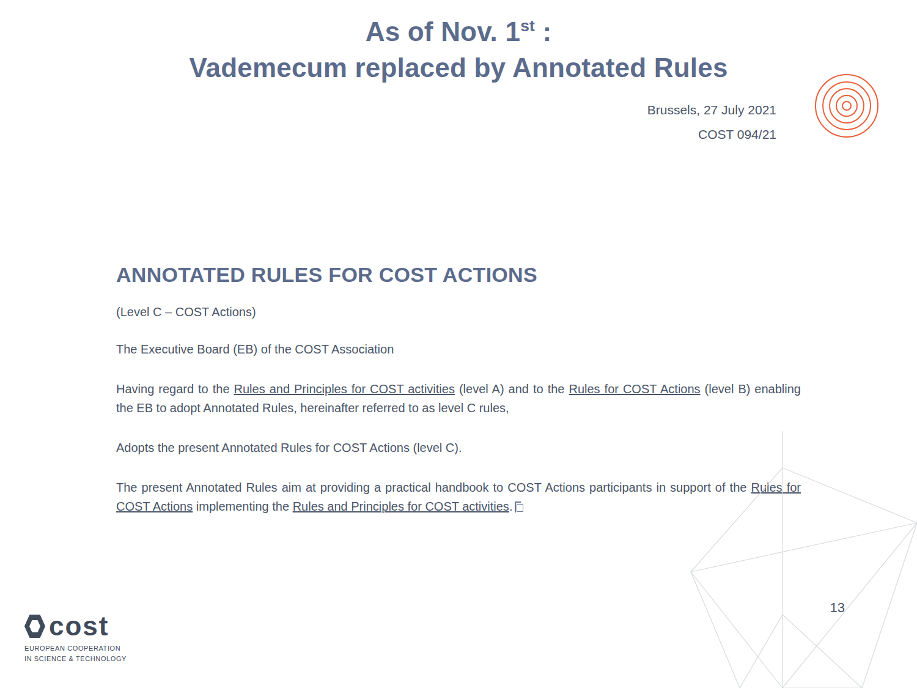As of Nov. 1st : Vademecum replaced by Annotated Rules
Brussels, 27 July 2021
COST 094/21
ANNOTATED RULES FOR COST ACTIONS
(Level C – COST Actions)
The Executive Board (EB) of the COST Association
Having regard to the Rules and Principles for COST activities (level A) and to the Rules for COST Actions (level B) enabling the EB to adopt Annotated Rules, hereinafter referred to as level C rules,
Adopts the present Annotated Rules for COST Actions (level C).
The present Annotated Rules aim at providing a practical handbook to COST Actions participants in support of the Rules for COST Actions implementing the Rules and Principles for COST activities.
13
cost
EUROPEAN COOPERATION
IN SCIENCE & TECHNOLOGY